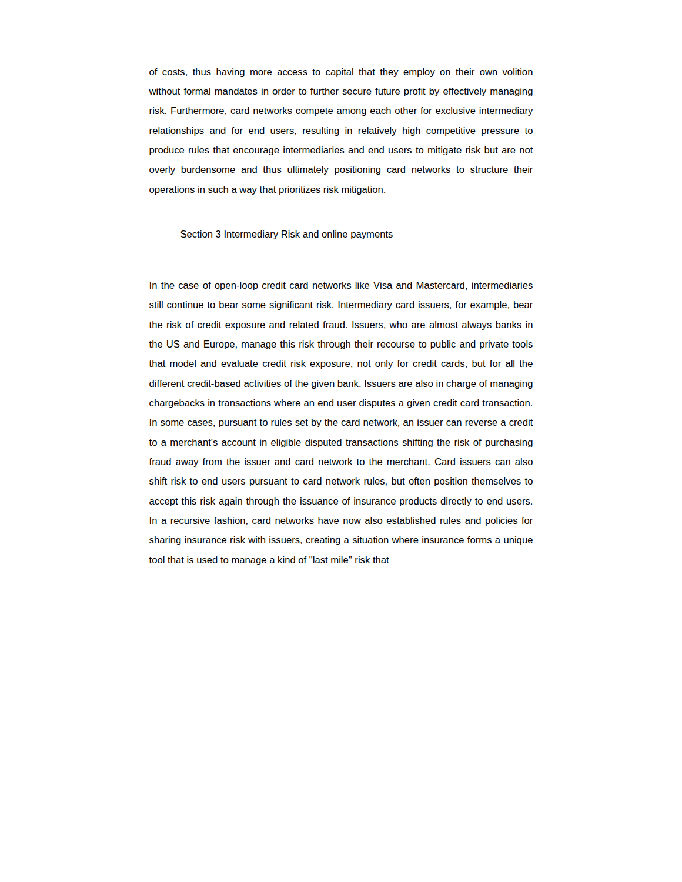of costs, thus having more access to capital that they employ on their own volition without formal mandates in order to further secure future profit by effectively managing risk. Furthermore, card networks compete among each other for exclusive intermediary relationships and for end users, resulting in relatively high competitive pressure to produce rules that encourage intermediaries and end users to mitigate risk but are not overly burdensome and thus ultimately positioning card networks to structure their operations in such a way that prioritizes risk mitigation.
Section 3 Intermediary Risk and online payments
In the case of open-loop credit card networks like Visa and Mastercard, intermediaries still continue to bear some significant risk. Intermediary card issuers, for example, bear the risk of credit exposure and related fraud. Issuers, who are almost always banks in the US and Europe, manage this risk through their recourse to public and private tools that model and evaluate credit risk exposure, not only for credit cards, but for all the different credit-based activities of the given bank. Issuers are also in charge of managing chargebacks in transactions where an end user disputes a given credit card transaction. In some cases, pursuant to rules set by the card network, an issuer can reverse a credit to a merchant's account in eligible disputed transactions shifting the risk of purchasing fraud away from the issuer and card network to the merchant. Card issuers can also shift risk to end users pursuant to card network rules, but often position themselves to accept this risk again through the issuance of insurance products directly to end users. In a recursive fashion, card networks have now also established rules and policies for sharing insurance risk with issuers, creating a situation where insurance forms a unique tool that is used to manage a kind of "last mile" risk that